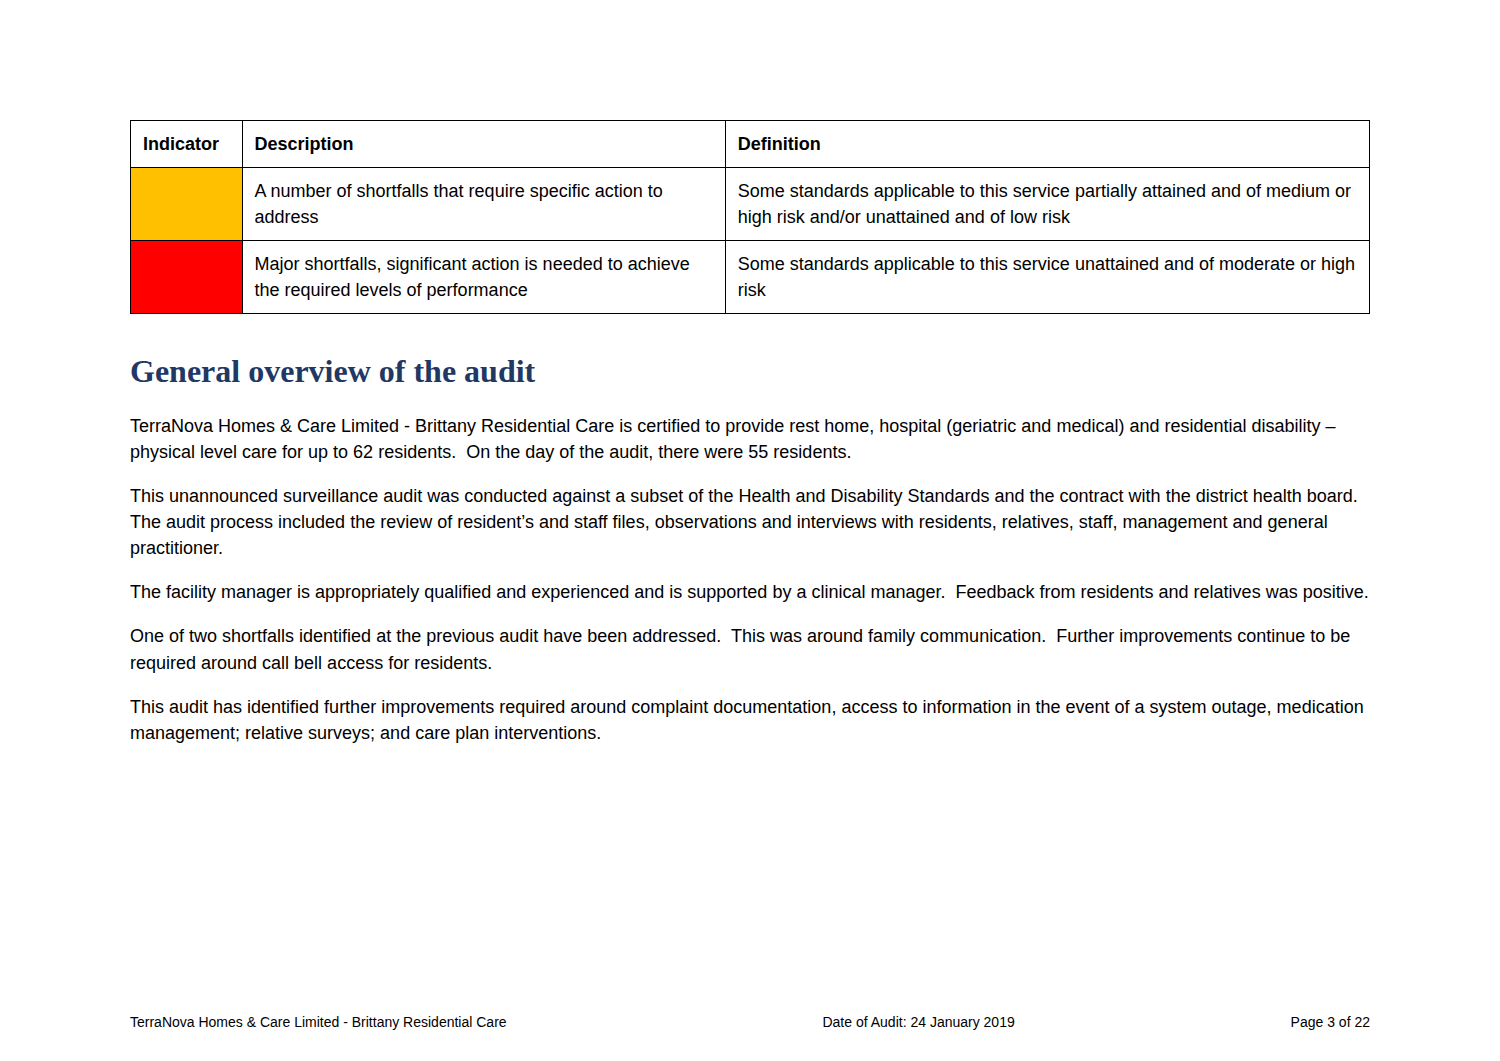| Indicator | Description | Definition |
| --- | --- | --- |
| | A number of shortfalls that require specific action to address | Some standards applicable to this service partially attained and of medium or high risk and/or unattained and of low risk |
| | Major shortfalls, significant action is needed to achieve the required levels of performance | Some standards applicable to this service unattained and of moderate or high risk |
General overview of the audit
TerraNova Homes & Care Limited - Brittany Residential Care is certified to provide rest home, hospital (geriatric and medical) and residential disability – physical level care for up to 62 residents. On the day of the audit, there were 55 residents.
This unannounced surveillance audit was conducted against a subset of the Health and Disability Standards and the contract with the district health board. The audit process included the review of resident’s and staff files, observations and interviews with residents, relatives, staff, management and general practitioner.
The facility manager is appropriately qualified and experienced and is supported by a clinical manager. Feedback from residents and relatives was positive.
One of two shortfalls identified at the previous audit have been addressed. This was around family communication. Further improvements continue to be required around call bell access for residents.
This audit has identified further improvements required around complaint documentation, access to information in the event of a system outage, medication management; relative surveys; and care plan interventions.
TerraNova Homes & Care Limited - Brittany Residential Care
Date of Audit: 24 January 2019
Page 3 of 22